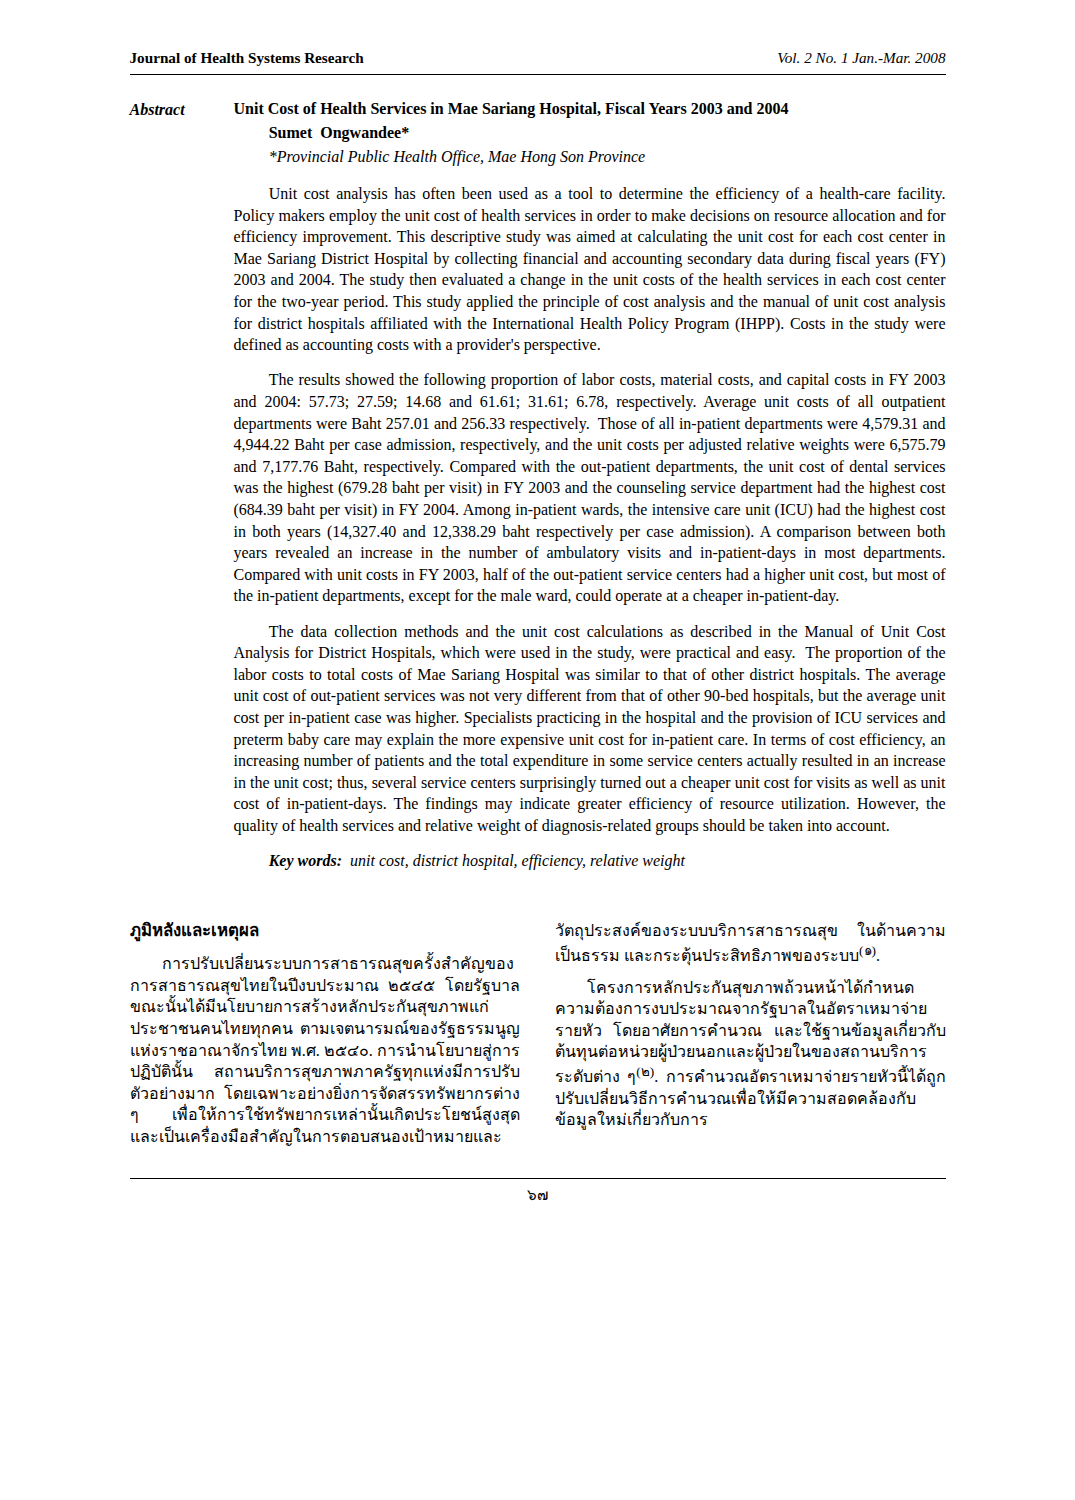Journal of Health Systems Research Vol. 2 No. 1 Jan.-Mar. 2008
Abstract
Unit Cost of Health Services in Mae Sariang Hospital, Fiscal Years 2003 and 2004
Sumet Ongwandee*
*Provincial Public Health Office, Mae Hong Son Province
Unit cost analysis has often been used as a tool to determine the efficiency of a health-care facility. Policy makers employ the unit cost of health services in order to make decisions on resource allocation and for efficiency improvement. This descriptive study was aimed at calculating the unit cost for each cost center in Mae Sariang District Hospital by collecting financial and accounting secondary data during fiscal years (FY) 2003 and 2004. The study then evaluated a change in the unit costs of the health services in each cost center for the two-year period. This study applied the principle of cost analysis and the manual of unit cost analysis for district hospitals affiliated with the International Health Policy Program (IHPP). Costs in the study were defined as accounting costs with a provider's perspective.
The results showed the following proportion of labor costs, material costs, and capital costs in FY 2003 and 2004: 57.73; 27.59; 14.68 and 61.61; 31.61; 6.78, respectively. Average unit costs of all outpatient departments were Baht 257.01 and 256.33 respectively. Those of all in-patient departments were 4,579.31 and 4,944.22 Baht per case admission, respectively, and the unit costs per adjusted relative weights were 6,575.79 and 7,177.76 Baht, respectively. Compared with the out-patient departments, the unit cost of dental services was the highest (679.28 baht per visit) in FY 2003 and the counseling service department had the highest cost (684.39 baht per visit) in FY 2004. Among in-patient wards, the intensive care unit (ICU) had the highest cost in both years (14,327.40 and 12,338.29 baht respectively per case admission). A comparison between both years revealed an increase in the number of ambulatory visits and in-patient-days in most departments. Compared with unit costs in FY 2003, half of the out-patient service centers had a higher unit cost, but most of the in-patient departments, except for the male ward, could operate at a cheaper in-patient-day.
The data collection methods and the unit cost calculations as described in the Manual of Unit Cost Analysis for District Hospitals, which were used in the study, were practical and easy. The proportion of the labor costs to total costs of Mae Sariang Hospital was similar to that of other district hospitals. The average unit cost of out-patient services was not very different from that of other 90-bed hospitals, but the average unit cost per in-patient case was higher. Specialists practicing in the hospital and the provision of ICU services and preterm baby care may explain the more expensive unit cost for in-patient care. In terms of cost efficiency, an increasing number of patients and the total expenditure in some service centers actually resulted in an increase in the unit cost; thus, several service centers surprisingly turned out a cheaper unit cost for visits as well as unit cost of in-patient-days. The findings may indicate greater efficiency of resource utilization. However, the quality of health services and relative weight of diagnosis-related groups should be taken into account.
Key words: unit cost, district hospital, efficiency, relative weight
ภูมิหลังและเหตุผล
การปรับเปลี่ยนระบบการสาธารณสุขครั้งสำคัญของการสาธารณสุขไทยในปีงบประมาณ ๒๕๔๕ โดยรัฐบาลขณะนั้นได้มีนโยบายการสร้างหลักประกันสุขภาพแก่ประชาชนคนไทยทุกคน ตามเจตนารมณ์ของรัฐธรรมนูญแห่งราชอาณาจักรไทย พ.ศ. ๒๕๔๐. การนำนโยบายสู่การปฏิบัตินั้น สถานบริการสุขภาพภาครัฐทุกแห่งมีการปรับตัวอย่างมาก โดยเฉพาะอย่างยิ่งการจัดสรรทรัพยากรต่าง ๆ เพื่อให้การใช้ทรัพยากรเหล่านั้นเกิดประโยชน์สูงสุด และเป็นเครื่องมือสำคัญในการตอบสนองเป้าหมายและวัตถุประสงค์ของระบบบริการสาธารณสุข ในด้านความเป็นธรรม และกระตุ้นประสิทธิภาพของระบบ(๑).
โครงการหลักประกันสุขภาพถ้วนหน้าได้กำหนดความต้องการงบประมาณจากรัฐบาลในอัตราเหมาจ่ายรายหัว โดยอาศัยการคำนวณ และใช้ฐานข้อมูลเกี่ยวกับต้นทุนต่อหน่วยผู้ป่วยนอกและผู้ป่วยในของสถานบริการระดับต่าง ๆ(๒). การคำนวณอัตราเหมาจ่ายรายหัวนี้ได้ถูกปรับเปลี่ยนวิธีการคำนวณเพื่อให้มีความสอดคล้องกับข้อมูลใหม่เกี่ยวกับการ
๖๗